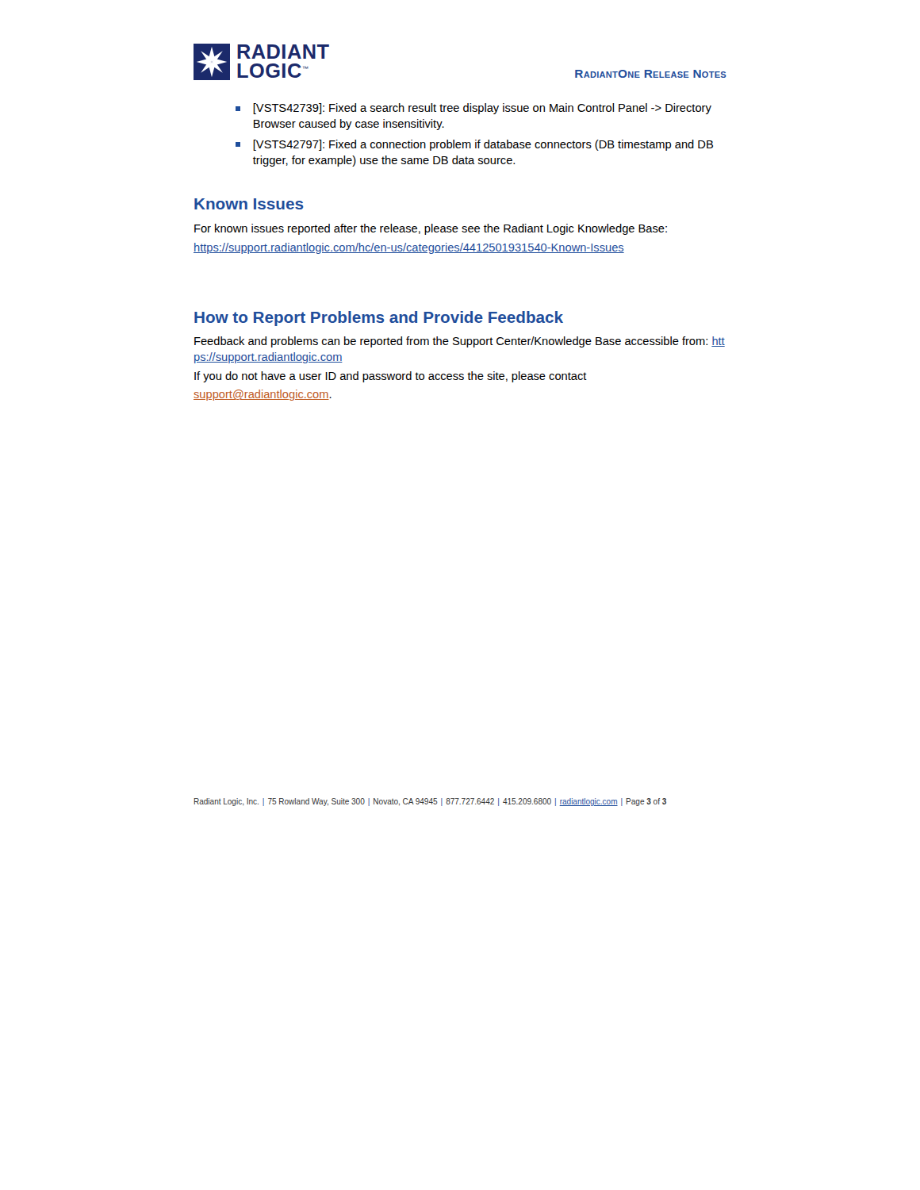RADIANT
LOGIC™
RadiantOne Release Notes
[VSTS42739]: Fixed a search result tree display issue on Main Control Panel -> Directory Browser caused by case insensitivity.
[VSTS42797]: Fixed a connection problem if database connectors (DB timestamp and DB trigger, for example) use the same DB data source.
Known Issues
For known issues reported after the release, please see the Radiant Logic Knowledge Base:
https://support.radiantlogic.com/hc/en-us/categories/4412501931540-Known-Issues
How to Report Problems and Provide Feedback
Feedback and problems can be reported from the Support Center/Knowledge Base accessible from: https://support.radiantlogic.com
If you do not have a user ID and password to access the site, please contact
support@radiantlogic.com.
Radiant Logic, Inc.|75 Rowland Way, Suite 300|Novato, CA 94945|877.727.6442|415.209.6800|radiantlogic.com|Page 3 of 3